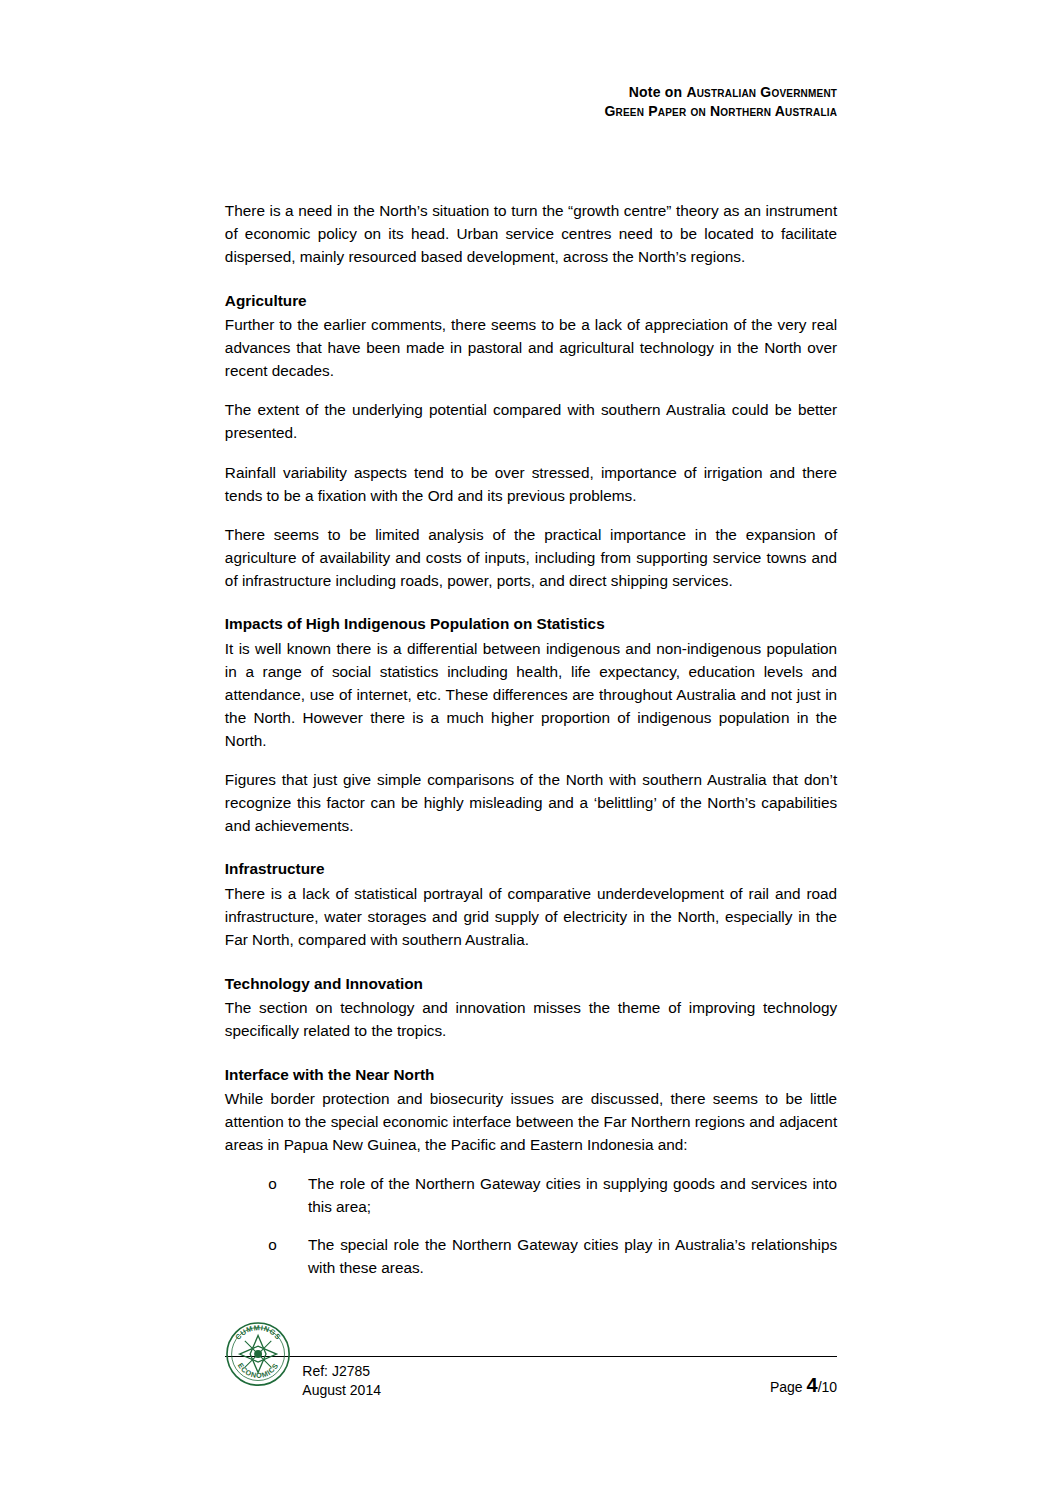Note on Australian Government Green Paper on Northern Australia
There is a need in the North’s situation to turn the “growth centre” theory as an instrument of economic policy on its head. Urban service centres need to be located to facilitate dispersed, mainly resourced based development, across the North’s regions.
Agriculture
Further to the earlier comments, there seems to be a lack of appreciation of the very real advances that have been made in pastoral and agricultural technology in the North over recent decades.
The extent of the underlying potential compared with southern Australia could be better presented.
Rainfall variability aspects tend to be over stressed, importance of irrigation and there tends to be a fixation with the Ord and its previous problems.
There seems to be limited analysis of the practical importance in the expansion of agriculture of availability and costs of inputs, including from supporting service towns and of infrastructure including roads, power, ports, and direct shipping services.
Impacts of High Indigenous Population on Statistics
It is well known there is a differential between indigenous and non-indigenous population in a range of social statistics including health, life expectancy, education levels and attendance, use of internet, etc. These differences are throughout Australia and not just in the North. However there is a much higher proportion of indigenous population in the North.
Figures that just give simple comparisons of the North with southern Australia that don’t recognize this factor can be highly misleading and a ‘belittling’ of the North’s capabilities and achievements.
Infrastructure
There is a lack of statistical portrayal of comparative underdevelopment of rail and road infrastructure, water storages and grid supply of electricity in the North, especially in the Far North, compared with southern Australia.
Technology and Innovation
The section on technology and innovation misses the theme of improving technology specifically related to the tropics.
Interface with the Near North
While border protection and biosecurity issues are discussed, there seems to be little attention to the special economic interface between the Far Northern regions and adjacent areas in Papua New Guinea, the Pacific and Eastern Indonesia and:
The role of the Northern Gateway cities in supplying goods and services into this area;
The special role the Northern Gateway cities play in Australia’s relationships with these areas.
CUMMINGS ECONOMICS
Ref: J2785
August 2014
Page 4/10